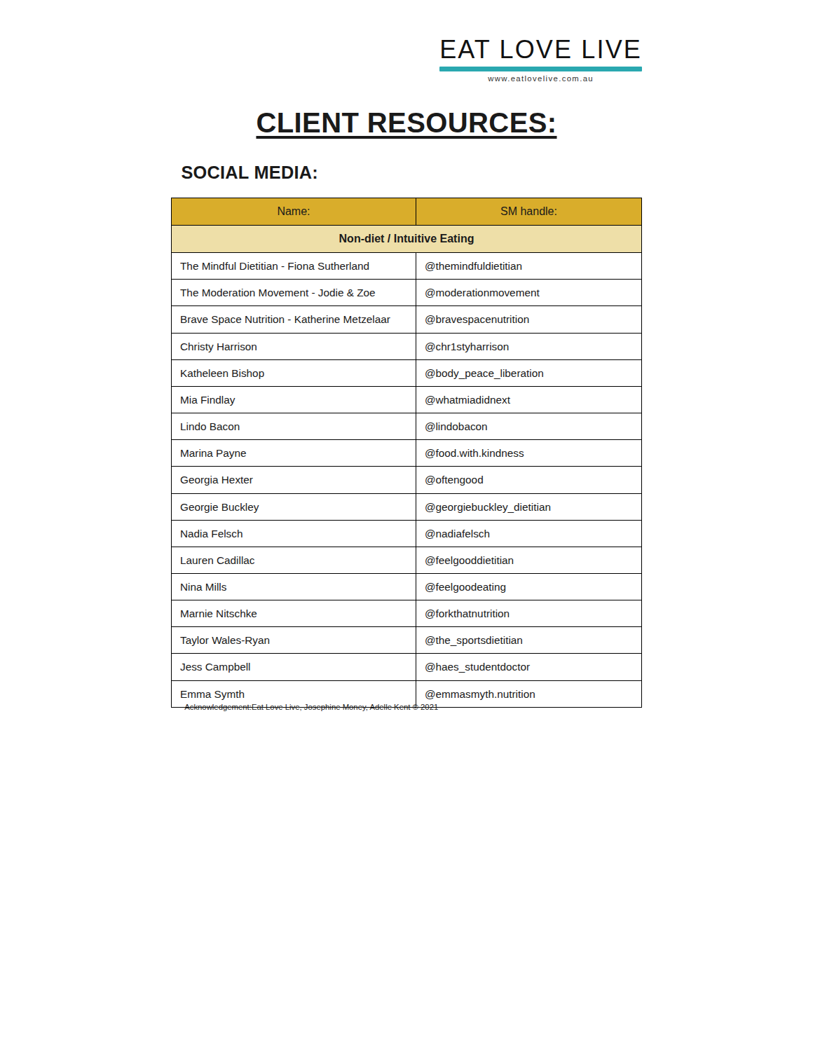EAT LOVE LIVE
www.eatlovelive.com.au
CLIENT RESOURCES:
SOCIAL MEDIA:
| Name: | SM handle: |
| --- | --- |
| Non-diet / Intuitive Eating |
| The Mindful Dietitian - Fiona Sutherland | @themindfuldietitian |
| The Moderation Movement - Jodie & Zoe | @moderationmovement |
| Brave Space Nutrition - Katherine Metzelaar | @bravespacenutrition |
| Christy Harrison | @chr1styharrison |
| Katheleen Bishop | @body_peace_liberation |
| Mia Findlay | @whatmiadidnext |
| Lindo Bacon | @lindobacon |
| Marina Payne | @food.with.kindness |
| Georgia Hexter | @oftengood |
| Georgie Buckley | @georgiebuckley_dietitian |
| Nadia Felsch | @nadiafelsch |
| Lauren Cadillac | @feelgooddietitian |
| Nina Mills | @feelgoodeating |
| Marnie Nitschke | @forkthatnutrition |
| Taylor Wales-Ryan | @the_sportsdietitian |
| Jess Campbell | @haes_studentdoctor |
| Emma Symth | @emmasmyth.nutrition |
Acknowledgement:Eat Love Live, Josephine Money, Adelle Kent © 2021